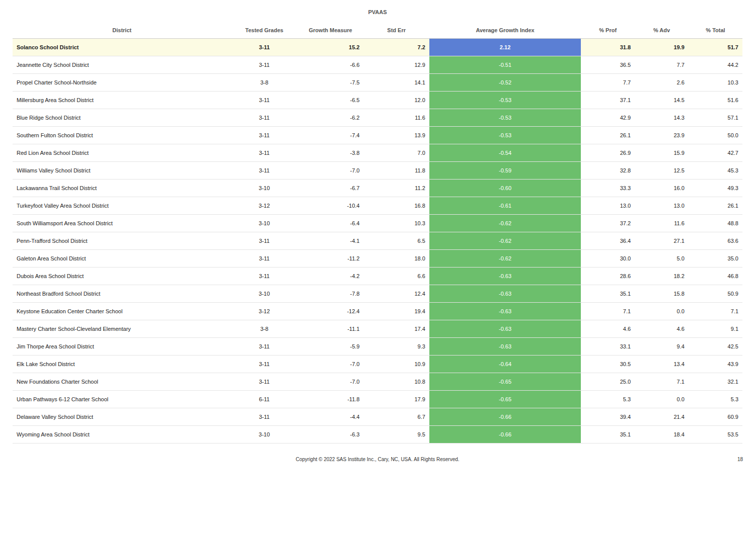PVAAS
| District | Tested Grades | Growth Measure | Std Err | Average Growth Index | % Prof | % Adv | % Total |
| --- | --- | --- | --- | --- | --- | --- | --- |
| Solanco School District | 3-11 | 15.2 | 7.2 | 2.12 | 31.8 | 19.9 | 51.7 |
| Jeannette City School District | 3-11 | -6.6 | 12.9 | -0.51 | 36.5 | 7.7 | 44.2 |
| Propel Charter School-Northside | 3-8 | -7.5 | 14.1 | -0.52 | 7.7 | 2.6 | 10.3 |
| Millersburg Area School District | 3-11 | -6.5 | 12.0 | -0.53 | 37.1 | 14.5 | 51.6 |
| Blue Ridge School District | 3-11 | -6.2 | 11.6 | -0.53 | 42.9 | 14.3 | 57.1 |
| Southern Fulton School District | 3-11 | -7.4 | 13.9 | -0.53 | 26.1 | 23.9 | 50.0 |
| Red Lion Area School District | 3-11 | -3.8 | 7.0 | -0.54 | 26.9 | 15.9 | 42.7 |
| Williams Valley School District | 3-11 | -7.0 | 11.8 | -0.59 | 32.8 | 12.5 | 45.3 |
| Lackawanna Trail School District | 3-10 | -6.7 | 11.2 | -0.60 | 33.3 | 16.0 | 49.3 |
| Turkeyfoot Valley Area School District | 3-12 | -10.4 | 16.8 | -0.61 | 13.0 | 13.0 | 26.1 |
| South Williamsport Area School District | 3-10 | -6.4 | 10.3 | -0.62 | 37.2 | 11.6 | 48.8 |
| Penn-Trafford School District | 3-11 | -4.1 | 6.5 | -0.62 | 36.4 | 27.1 | 63.6 |
| Galeton Area School District | 3-11 | -11.2 | 18.0 | -0.62 | 30.0 | 5.0 | 35.0 |
| Dubois Area School District | 3-11 | -4.2 | 6.6 | -0.63 | 28.6 | 18.2 | 46.8 |
| Northeast Bradford School District | 3-10 | -7.8 | 12.4 | -0.63 | 35.1 | 15.8 | 50.9 |
| Keystone Education Center Charter School | 3-12 | -12.4 | 19.4 | -0.63 | 7.1 | 0.0 | 7.1 |
| Mastery Charter School-Cleveland Elementary | 3-8 | -11.1 | 17.4 | -0.63 | 4.6 | 4.6 | 9.1 |
| Jim Thorpe Area School District | 3-11 | -5.9 | 9.3 | -0.63 | 33.1 | 9.4 | 42.5 |
| Elk Lake School District | 3-11 | -7.0 | 10.9 | -0.64 | 30.5 | 13.4 | 43.9 |
| New Foundations Charter School | 3-11 | -7.0 | 10.8 | -0.65 | 25.0 | 7.1 | 32.1 |
| Urban Pathways 6-12 Charter School | 6-11 | -11.8 | 17.9 | -0.65 | 5.3 | 0.0 | 5.3 |
| Delaware Valley School District | 3-11 | -4.4 | 6.7 | -0.66 | 39.4 | 21.4 | 60.9 |
| Wyoming Area School District | 3-10 | -6.3 | 9.5 | -0.66 | 35.1 | 18.4 | 53.5 |
Copyright © 2022 SAS Institute Inc., Cary, NC, USA. All Rights Reserved.
18